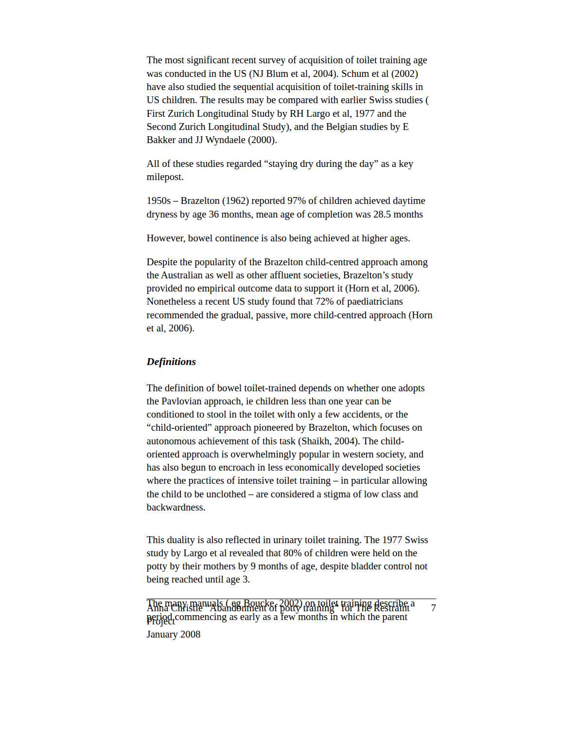The most significant recent survey of acquisition of toilet training age was conducted in the US (NJ Blum et al, 2004). Schum et al (2002) have also studied the sequential acquisition of toilet-training skills in US children. The results may be compared with earlier Swiss studies ( First Zurich Longitudinal Study by RH Largo et al, 1977 and the Second Zurich Longitudinal Study), and the Belgian studies by E Bakker and JJ Wyndaele (2000).
All of these studies regarded “staying dry during the day” as a key milepost.
1950s – Brazelton (1962) reported 97% of children achieved daytime dryness by age 36 months, mean age of completion was 28.5 months
However, bowel continence is also being achieved at higher ages.
Despite the popularity of the Brazelton child-centred approach among the Australian as well as other affluent societies, Brazelton’s study provided no empirical outcome data to support it (Horn et al, 2006). Nonetheless a recent US study found that 72% of paediatricians recommended the gradual, passive, more child-centred approach (Horn et al, 2006).
Definitions
The definition of bowel toilet-trained depends on whether one adopts the Pavlovian approach, ie children less than one year can be conditioned to stool in the toilet with only a few accidents, or the “child-oriented” approach pioneered by Brazelton, which focuses on autonomous achievement of this task (Shaikh, 2004). The child-oriented approach is overwhelmingly popular in western society, and has also begun to encroach in less economically developed societies where the practices of intensive toilet training – in particular allowing the child to be unclothed – are considered a stigma of low class and backwardness.
This duality is also reflected in urinary toilet training. The 1977 Swiss study by Largo et al revealed that 80% of children were held on the potty by their mothers by 9 months of age, despite bladder control not being reached until age 3.
The many manuals ( eg Boucke, 2002) on toilet training describe a period commencing as early as a few months in which the parent
7 Anna Christie “Abandonment of potty training” for The Restraint Project
January 2008